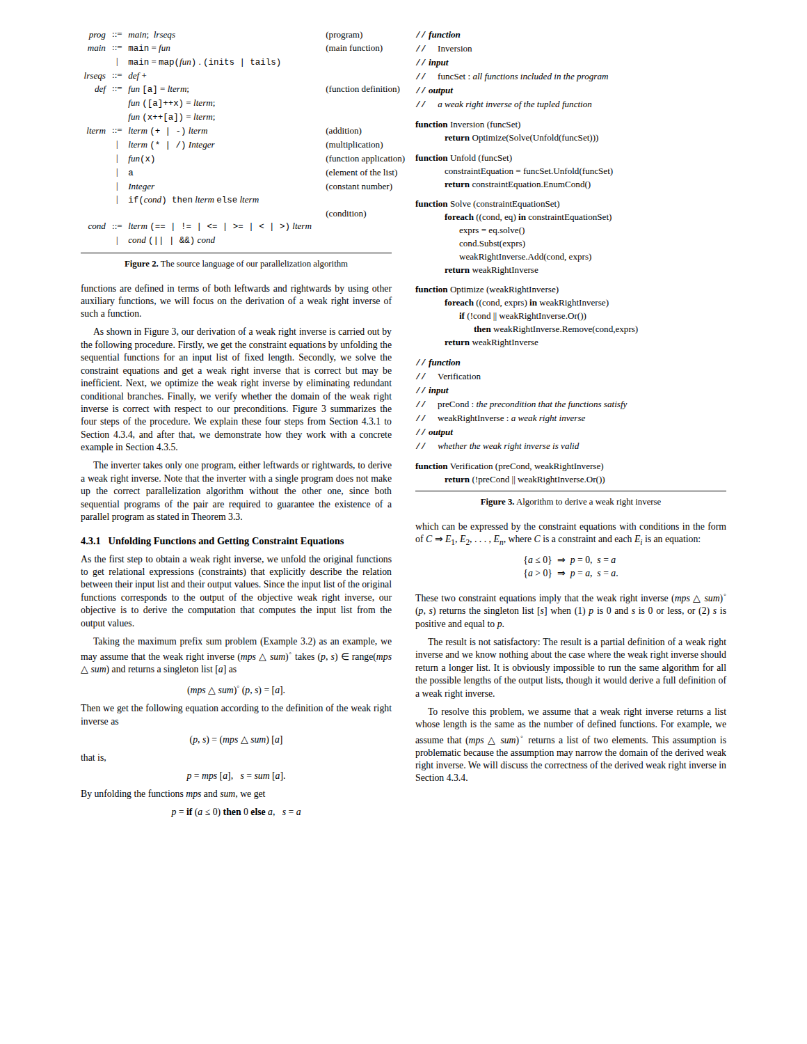| prog | ::= | main ; lrseqs | (program) |
| main | ::= | main = fun | (main function) |
| | / | main = map( fun ) . (inits / tails) | |
| lrseqs | ::= | def + | |
| def | ::= | fun [a] = lterm ; | (function definition) |
| | | fun ([a]++x) = lterm ; | |
| | | fun (x++[a]) = lterm ; | |
| lterm | ::= | lterm (+ / -) lterm | (addition) |
| | / | lterm (* / /) Integer | (multiplication) |
| | / | fun (x) | (function application) |
| | / | a | (element of the list) |
| | / | Integer | (constant number) |
| | / | if( cond ) then lterm else lterm | |
| | | | (condition) |
| cond | ::= | lterm (== / != / <= / >= / < / >) lterm | |
| | / | cond (// / &&) cond | |
Figure 2. The source language of our parallelization algorithm
functions are defined in terms of both leftwards and rightwards by using other auxiliary functions, we will focus on the derivation of a weak right inverse of such a function.
As shown in Figure 3, our derivation of a weak right inverse is carried out by the following procedure. Firstly, we get the constraint equations by unfolding the sequential functions for an input list of fixed length. Secondly, we solve the constraint equations and get a weak right inverse that is correct but may be inefficient. Next, we optimize the weak right inverse by eliminating redundant conditional branches. Finally, we verify whether the domain of the weak right inverse is correct with respect to our preconditions. Figure 3 summarizes the four steps of the procedure. We explain these four steps from Section 4.3.1 to Section 4.3.4, and after that, we demonstrate how they work with a concrete example in Section 4.3.5.
The inverter takes only one program, either leftwards or rightwards, to derive a weak right inverse. Note that the inverter with a single program does not make up the correct parallelization algorithm without the other one, since both sequential programs of the pair are required to guarantee the existence of a parallel program as stated in Theorem 3.3.
4.3.1 Unfolding Functions and Getting Constraint Equations
As the first step to obtain a weak right inverse, we unfold the original functions to get relational expressions (constraints) that explicitly describe the relation between their input list and their output values. Since the input list of the original functions corresponds to the output of the objective weak right inverse, our objective is to derive the computation that computes the input list from the output values.
Taking the maximum prefix sum problem (Example 3.2) as an example, we may assume that the weak right inverse (mps △ sum)◦ takes (p, s) ∈ range(mps △ sum) and returns a singleton list [a] as
(mps △ sum)◦ (p, s) = [a].
Then we get the following equation according to the definition of the weak right inverse as
(p, s) = (mps △ sum) [a]
that is,
p = mps [a], s = sum [a].
By unfolding the functions mps and sum, we get
p = if (a ≤ 0) then 0 else a, s = a
// function // Inversion // input // funcSet : all functions included in the program // output // a weak right inverse of the tupled function function Inversion (funcSet) return Optimize(Solve(Unfold(funcSet))) function Unfold (funcSet) constraintEquation = funcSet.Unfold(funcSet) return constraintEquation.EnumCond() function Solve (constraintEquationSet) foreach ((cond, eq) in constraintEquationSet) exprs = eq.solve() cond.Subst(exprs) weakRightInverse.Add(cond, exprs) return weakRightInverse function Optimize (weakRightInverse) foreach ((cond, exprs) in weakRightInverse) if (!cond || weakRightInverse.Or()) then weakRightInverse.Remove(cond,exprs) return weakRightInverse // function // Verification // input // preCond : the precondition that the functions satisfy // weakRightInverse : a weak right inverse // output // whether the weak right inverse is valid function Verification (preCond, weakRightInverse) return (!preCond || weakRightInverse.Or())
Figure 3. Algorithm to derive a weak right inverse
which can be expressed by the constraint equations with conditions in the form of C ⇒ E1, E2, . . . , En, where C is a constraint and each Ei is an equation:
| { a ≤ 0} | ⇒ | p = 0, s = a |
| { a > 0} | ⇒ | p = a , s = a . |
These two constraint equations imply that the weak right inverse (mps △ sum)◦ (p, s) returns the singleton list [s] when (1) p is 0 and s is 0 or less, or (2) s is positive and equal to p.
The result is not satisfactory: The result is a partial definition of a weak right inverse and we know nothing about the case where the weak right inverse should return a longer list. It is obviously impossible to run the same algorithm for all the possible lengths of the output lists, though it would derive a full definition of a weak right inverse.
To resolve this problem, we assume that a weak right inverse returns a list whose length is the same as the number of defined functions. For example, we assume that (mps △ sum)◦ returns a list of two elements. This assumption is problematic because the assumption may narrow the domain of the derived weak right inverse. We will discuss the correctness of the derived weak right inverse in Section 4.3.4.